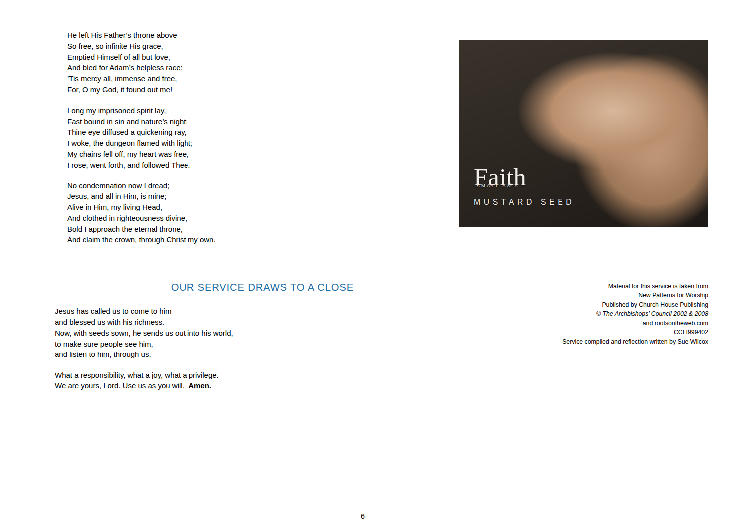He left His Father’s throne above
So free, so infinite His grace,
Emptied Himself of all but love,
And bled for Adam’s helpless race:
’Tis mercy all, immense and free,
For, O my God, it found out me!
Long my imprisoned spirit lay,
Fast bound in sin and nature’s night;
Thine eye diffused a quickening ray,
I woke, the dungeon flamed with light;
My chains fell off, my heart was free,
I rose, went forth, and followed Thee.
No condemnation now I dread;
Jesus, and all in Him, is mine;
Alive in Him, my living Head,
And clothed in righteousness divine,
Bold I approach the eternal throne,
And claim the crown, through Christ my own.
OUR SERVICE DRAWS TO A CLOSE
Jesus has called us to come to him
and blessed us with his richness.
Now, with seeds sown, he sends us out into his world,
to make sure people see him,
and listen to him, through us.
What a responsibility, what a joy, what a privilege.
We are yours, Lord. Use us as you will. Amen.
6
Faith SMALL AS A MUSTARD SEED
Material for this service is taken from
New Patterns for Worship
Published by Church House Publishing
© The Archbishops’ Council 2002 & 2008
and rootsontheweb.com
CCLI999402
Service compiled and reflection written by Sue Wilcox